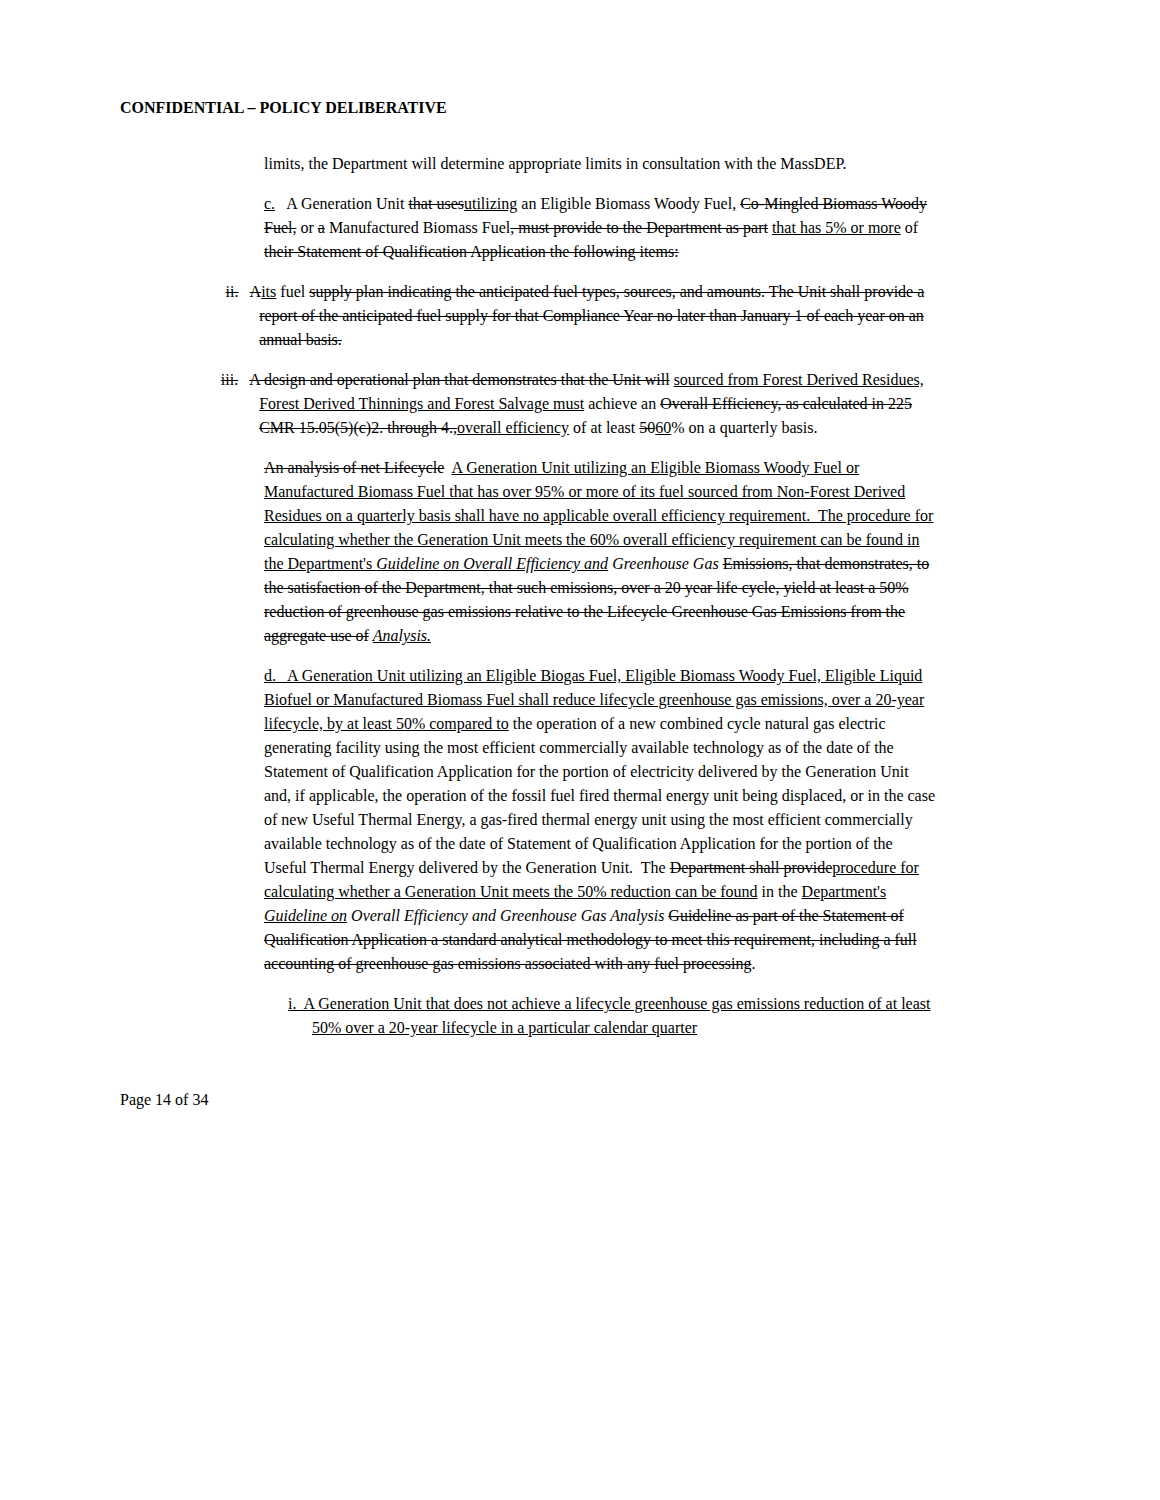CONFIDENTIAL – POLICY DELIBERATIVE
limits, the Department will determine appropriate limits in consultation with the MassDEP.
c. A Generation Unit that usesutilizing an Eligible Biomass Woody Fuel, Co-Mingled Biomass Woody Fuel, or a Manufactured Biomass Fuel, must provide to the Department as part that has 5% or more of their Statement of Qualification Application the following items:
ii. Aits fuel supply plan indicating the anticipated fuel types, sources, and amounts. The Unit shall provide a report of the anticipated fuel supply for that Compliance Year no later than January 1 of each year on an annual basis.
iii. A design and operational plan that demonstrates that the Unit will sourced from Forest Derived Residues, Forest Derived Thinnings and Forest Salvage must achieve an Overall Efficiency, as calculated in 225 CMR 15.05(5)(c)2. through 4.,overall efficiency of at least 5060% on a quarterly basis.
An analysis of net Lifecycle A Generation Unit utilizing an Eligible Biomass Woody Fuel or Manufactured Biomass Fuel that has over 95% or more of its fuel sourced from Non-Forest Derived Residues on a quarterly basis shall have no applicable overall efficiency requirement. The procedure for calculating whether the Generation Unit meets the 60% overall efficiency requirement can be found in the Department's Guideline on Overall Efficiency and Greenhouse Gas Emissions, that demonstrates, to the satisfaction of the Department, that such emissions, over a 20 year life cycle, yield at least a 50% reduction of greenhouse gas emissions relative to the Lifecycle Greenhouse Gas Emissions from the aggregate use of Analysis.
d. A Generation Unit utilizing an Eligible Biogas Fuel, Eligible Biomass Woody Fuel, Eligible Liquid Biofuel or Manufactured Biomass Fuel shall reduce lifecycle greenhouse gas emissions, over a 20-year lifecycle, by at least 50% compared to the operation of a new combined cycle natural gas electric generating facility using the most efficient commercially available technology as of the date of the Statement of Qualification Application for the portion of electricity delivered by the Generation Unit and, if applicable, the operation of the fossil fuel fired thermal energy unit being displaced, or in the case of new Useful Thermal Energy, a gas-fired thermal energy unit using the most efficient commercially available technology as of the date of Statement of Qualification Application for the portion of the Useful Thermal Energy delivered by the Generation Unit. The Department shall provideprocedure for calculating whether a Generation Unit meets the 50% reduction can be found in the Department's Guideline on Overall Efficiency and Greenhouse Gas Analysis Guideline as part of the Statement of Qualification Application a standard analytical methodology to meet this requirement, including a full accounting of greenhouse gas emissions associated with any fuel processing.
i. A Generation Unit that does not achieve a lifecycle greenhouse gas emissions reduction of at least 50% over a 20-year lifecycle in a particular calendar quarter
Page 14 of 34